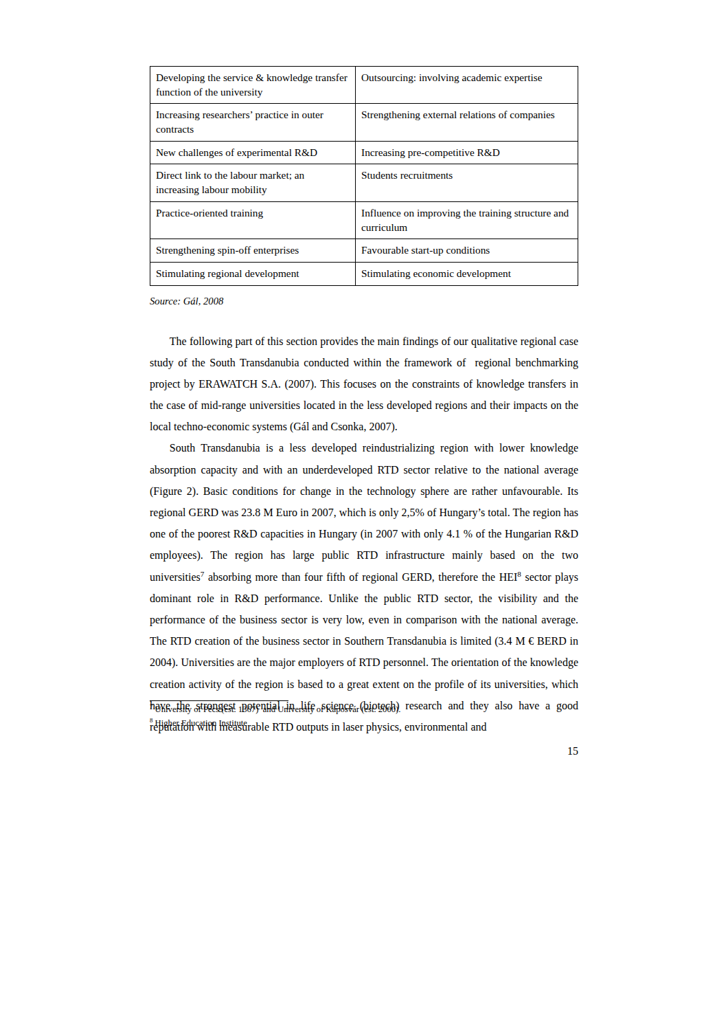| Developing the service & knowledge transfer function of the university | Outsourcing: involving academic expertise |
| Increasing researchers’ practice in outer contracts | Strengthening external relations of companies |
| New challenges of experimental R&D | Increasing pre-competitive R&D |
| Direct link to the labour market; an increasing labour mobility | Students recruitments |
| Practice-oriented training | Influence on improving the training structure and curriculum |
| Strengthening spin-off enterprises | Favourable start-up conditions |
| Stimulating regional development | Stimulating economic development |
Source: Gál, 2008
The following part of this section provides the main findings of our qualitative regional case study of the South Transdanubia conducted within the framework of regional benchmarking project by ERAWATCH S.A. (2007). This focuses on the constraints of knowledge transfers in the case of mid-range universities located in the less developed regions and their impacts on the local techno-economic systems (Gál and Csonka, 2007).
South Transdanubia is a less developed reindustrializing region with lower knowledge absorption capacity and with an underdeveloped RTD sector relative to the national average (Figure 2). Basic conditions for change in the technology sphere are rather unfavourable. Its regional GERD was 23.8 M Euro in 2007, which is only 2,5% of Hungary’s total. The region has one of the poorest R&D capacities in Hungary (in 2007 with only 4.1 % of the Hungarian R&D employees). The region has large public RTD infrastructure mainly based on the two universities7 absorbing more than four fifth of regional GERD, therefore the HEI8 sector plays dominant role in R&D performance. Unlike the public RTD sector, the visibility and the performance of the business sector is very low, even in comparison with the national average. The RTD creation of the business sector in Southern Transdanubia is limited (3.4 M € BERD in 2004). Universities are the major employers of RTD personnel. The orientation of the knowledge creation activity of the region is based to a great extent on the profile of its universities, which have the strongest potential in life science (biotech) research and they also have a good reputation with measurable RTD outputs in laser physics, environmental and
7 University of Pécs (est. 1367) and University of Kaposvár (est. 2000).
8 Higher Education Institute
15